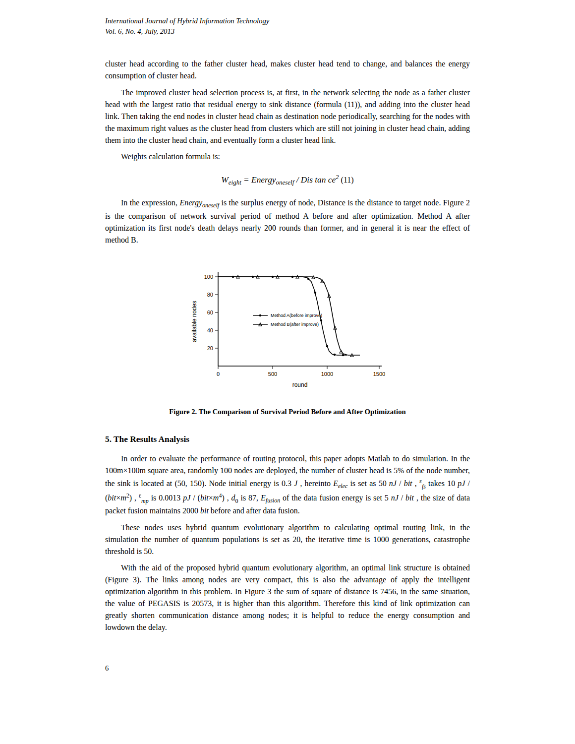International Journal of Hybrid Information Technology
Vol. 6, No. 4, July, 2013
cluster head according to the father cluster head, makes cluster head tend to change, and balances the energy consumption of cluster head.
The improved cluster head selection process is, at first, in the network selecting the node as a father cluster head with the largest ratio that residual energy to sink distance (formula (11)), and adding into the cluster head link. Then taking the end nodes in cluster head chain as destination node periodically, searching for the nodes with the maximum right values as the cluster head from clusters which are still not joining in cluster head chain, adding them into the cluster head chain, and eventually form a cluster head link.
Weights calculation formula is:
Weight = Energyoneself / Dis tan ce2 (11)
In the expression, Energyoneself is the surplus energy of node, Distance is the distance to target node. Figure 2 is the comparison of network survival period of method A before and after optimization. Method A after optimization its first node's death delays nearly 200 rounds than former, and in general it is near the effect of method B.
100 80 60 40 20 0 500 1000 1500 round available nodes Method A(before improve) Method B(after improve)
Figure 2. The Comparison of Survival Period Before and After Optimization
5. The Results Analysis
In order to evaluate the performance of routing protocol, this paper adopts Matlab to do simulation. In the 100m×100m square area, randomly 100 nodes are deployed, the number of cluster head is 5% of the node number, the sink is located at (50, 150). Node initial energy is 0.3 J , hereinto Eelec is set as 50 nJ / bit , εfs takes 10 pJ / (bit×m2) , εmp is 0.0013 pJ / (bit×m4) , d0 is 87, Efusion of the data fusion energy is set 5 nJ / bit , the size of data packet fusion maintains 2000 bit before and after data fusion.
These nodes uses hybrid quantum evolutionary algorithm to calculating optimal routing link, in the simulation the number of quantum populations is set as 20, the iterative time is 1000 generations, catastrophe threshold is 50.
With the aid of the proposed hybrid quantum evolutionary algorithm, an optimal link structure is obtained (Figure 3). The links among nodes are very compact, this is also the advantage of apply the intelligent optimization algorithm in this problem. In Figure 3 the sum of square of distance is 7456, in the same situation, the value of PEGASIS is 20573, it is higher than this algorithm. Therefore this kind of link optimization can greatly shorten communication distance among nodes; it is helpful to reduce the energy consumption and lowdown the delay.
6